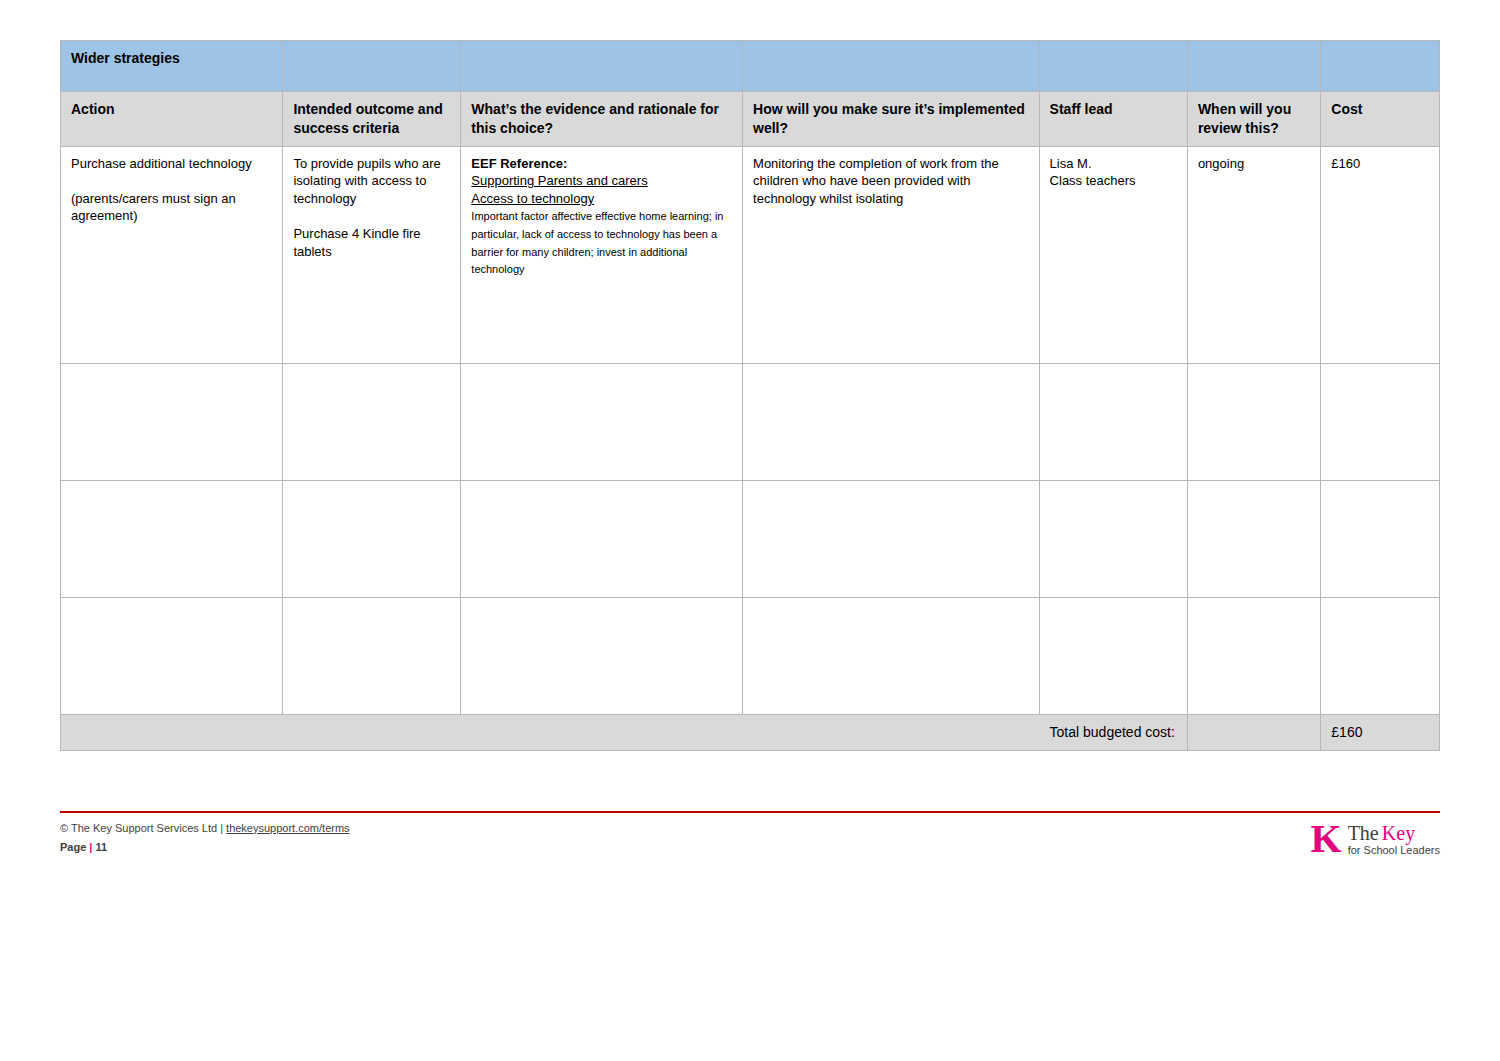| Wider strategies | | | | | | |
| Action | Intended outcome and success criteria | What’s the evidence and rationale for this choice? | How will you make sure it’s implemented well? | Staff lead | When will you review this? | Cost |
| Purchase additional technology (parents/carers must sign an agreement) | To provide pupils who are isolating with access to technology Purchase 4 Kindle fire tablets | EEF Reference: Supporting Parents and carers Access to technology Important factor affective effective home learning; in particular, lack of access to technology has been a barrier for many children; invest in additional technology | Monitoring the completion of work from the children who have been provided with technology whilst isolating | Lisa M. Class teachers | ongoing | £160 |
| Total budgeted cost: | | £160 |
© The Key Support Services Ltd | thekeysupport.com/terms
Page | 11
K The Key
for School Leaders